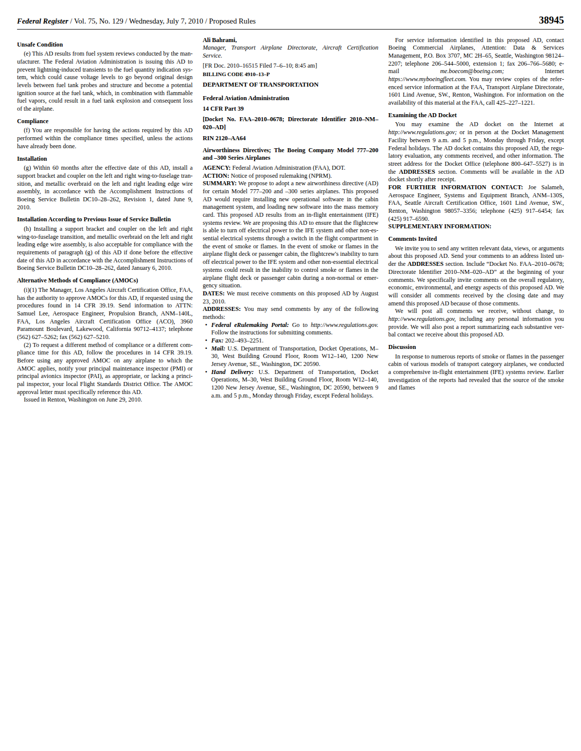Federal Register / Vol. 75, No. 129 / Wednesday, July 7, 2010 / Proposed Rules
38945
Unsafe Condition
(e) This AD results from fuel system reviews conducted by the manufacturer. The Federal Aviation Administration is issuing this AD to prevent lightning-induced transients to the fuel quantity indication system, which could cause voltage levels to go beyond original design levels between fuel tank probes and structure and become a potential ignition source at the fuel tank, which, in combination with flammable fuel vapors, could result in a fuel tank explosion and consequent loss of the airplane.
Compliance
(f) You are responsible for having the actions required by this AD performed within the compliance times specified, unless the actions have already been done.
Installation
(g) Within 60 months after the effective date of this AD, install a support bracket and coupler on the left and right wing-to-fuselage transition, and metallic overbraid on the left and right leading edge wire assembly, in accordance with the Accomplishment Instructions of Boeing Service Bulletin DC10–28–262, Revision 1, dated June 9, 2010.
Installation According to Previous Issue of Service Bulletin
(h) Installing a support bracket and coupler on the left and right wing-to-fuselage transition, and metallic overbraid on the left and right leading edge wire assembly, is also acceptable for compliance with the requirements of paragraph (g) of this AD if done before the effective date of this AD in accordance with the Accomplishment Instructions of Boeing Service Bulletin DC10–28–262, dated January 6, 2010.
Alternative Methods of Compliance (AMOCs)
(i)(1) The Manager, Los Angeles Aircraft Certification Office, FAA, has the authority to approve AMOCs for this AD, if requested using the procedures found in 14 CFR 39.19. Send information to ATTN: Samuel Lee, Aerospace Engineer, Propulsion Branch, ANM–140L, FAA, Los Angeles Aircraft Certification Office (ACO), 3960 Paramount Boulevard, Lakewood, California 90712–4137; telephone (562) 627–5262; fax (562) 627–5210.
(2) To request a different method of compliance or a different compliance time for this AD, follow the procedures in 14 CFR 39.19. Before using any approved AMOC on any airplane to which the AMOC applies, notify your principal maintenance inspector (PMI) or principal avionics inspector (PAI), as appropriate, or lacking a principal inspector, your local Flight Standards District Office. The AMOC approval letter must specifically reference this AD.
Issued in Renton, Washington on June 29, 2010.
Ali Bahrami,
Manager, Transport Airplane Directorate, Aircraft Certification Service.
[FR Doc. 2010–16515 Filed 7–6–10; 8:45 am]
BILLING CODE 4910–13–P
DEPARTMENT OF TRANSPORTATION
Federal Aviation Administration
14 CFR Part 39
[Docket No. FAA–2010–0678; Directorate Identifier 2010–NM–020–AD]
RIN 2120–AA64
Airworthiness Directives; The Boeing Company Model 777–200 and –300 Series Airplanes
AGENCY: Federal Aviation Administration (FAA), DOT.
ACTION: Notice of proposed rulemaking (NPRM).
SUMMARY: We propose to adopt a new airworthiness directive (AD) for certain Model 777–200 and –300 series airplanes. This proposed AD would require installing new operational software in the cabin management system, and loading new software into the mass memory card. This proposed AD results from an in-flight entertainment (IFE) systems review. We are proposing this AD to ensure that the flightcrew is able to turn off electrical power to the IFE system and other non-essential electrical systems through a switch in the flight compartment in the event of smoke or flames. In the event of smoke or flames in the airplane flight deck or passenger cabin, the flightcrew's inability to turn off electrical power to the IFE system and other non-essential electrical systems could result in the inability to control smoke or flames in the airplane flight deck or passenger cabin during a non-normal or emergency situation.
DATES: We must receive comments on this proposed AD by August 23, 2010.
ADDRESSES: You may send comments by any of the following methods:
Federal eRulemaking Portal: Go to http://www.regulations.gov. Follow the instructions for submitting comments.
Fax: 202–493–2251.
Mail: U.S. Department of Transportation, Docket Operations, M–30, West Building Ground Floor, Room W12–140, 1200 New Jersey Avenue, SE., Washington, DC 20590.
Hand Delivery: U.S. Department of Transportation, Docket Operations, M–30, West Building Ground Floor, Room W12–140, 1200 New Jersey Avenue, SE., Washington, DC 20590, between 9 a.m. and 5 p.m., Monday through Friday, except Federal holidays.
For service information identified in this proposed AD, contact Boeing Commercial Airplanes, Attention: Data & Services Management, P.O. Box 3707, MC 2H–65, Seattle, Washington 98124–2207; telephone 206–544–5000, extension 1; fax 206–766–5680; e-mail me.boecom@boeing.com; Internet https://www.myboeingfleet.com. You may review copies of the referenced service information at the FAA, Transport Airplane Directorate, 1601 Lind Avenue, SW., Renton, Washington. For information on the availability of this material at the FAA, call 425–227–1221.
Examining the AD Docket
You may examine the AD docket on the Internet at http://www.regulations.gov; or in person at the Docket Management Facility between 9 a.m. and 5 p.m., Monday through Friday, except Federal holidays. The AD docket contains this proposed AD, the regulatory evaluation, any comments received, and other information. The street address for the Docket Office (telephone 800–647–5527) is in the ADDRESSES section. Comments will be available in the AD docket shortly after receipt.
FOR FURTHER INFORMATION CONTACT: Joe Salameh, Aerospace Engineer, Systems and Equipment Branch, ANM–130S, FAA, Seattle Aircraft Certification Office, 1601 Lind Avenue, SW., Renton, Washington 98057–3356; telephone (425) 917–6454; fax (425) 917–6590.
SUPPLEMENTARY INFORMATION:
Comments Invited
We invite you to send any written relevant data, views, or arguments about this proposed AD. Send your comments to an address listed under the ADDRESSES section. Include “Docket No. FAA–2010–0678; Directorate Identifier 2010–NM–020–AD” at the beginning of your comments. We specifically invite comments on the overall regulatory, economic, environmental, and energy aspects of this proposed AD. We will consider all comments received by the closing date and may amend this proposed AD because of those comments.
We will post all comments we receive, without change, to http://www.regulations.gov, including any personal information you provide. We will also post a report summarizing each substantive verbal contact we receive about this proposed AD.
Discussion
In response to numerous reports of smoke or flames in the passenger cabin of various models of transport category airplanes, we conducted a comprehensive in-flight entertainment (IFE) systems review. Earlier investigation of the reports had revealed that the source of the smoke and flames